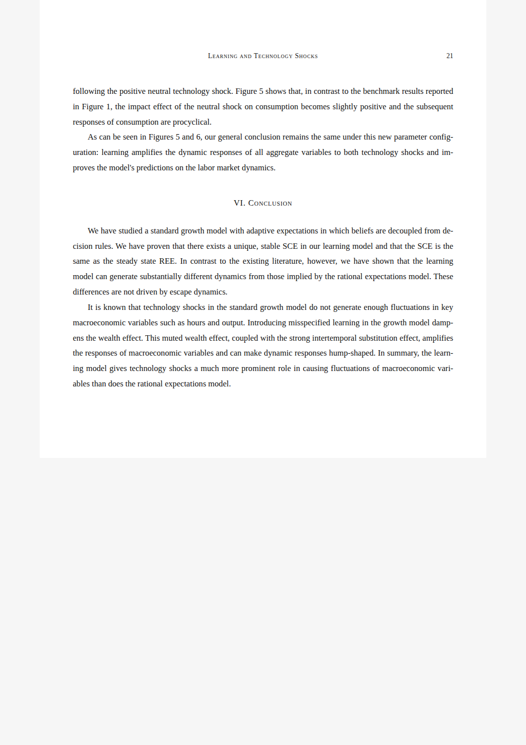Learning and Technology Shocks 21
following the positive neutral technology shock. Figure 5 shows that, in contrast to the benchmark results reported in Figure 1, the impact effect of the neutral shock on consumption becomes slightly positive and the subsequent responses of consumption are procyclical.
As can be seen in Figures 5 and 6, our general conclusion remains the same under this new parameter configuration: learning amplifies the dynamic responses of all aggregate variables to both technology shocks and improves the model's predictions on the labor market dynamics.
VI. Conclusion
We have studied a standard growth model with adaptive expectations in which beliefs are decoupled from decision rules. We have proven that there exists a unique, stable SCE in our learning model and that the SCE is the same as the steady state REE. In contrast to the existing literature, however, we have shown that the learning model can generate substantially different dynamics from those implied by the rational expectations model. These differences are not driven by escape dynamics.
It is known that technology shocks in the standard growth model do not generate enough fluctuations in key macroeconomic variables such as hours and output. Introducing misspecified learning in the growth model dampens the wealth effect. This muted wealth effect, coupled with the strong intertemporal substitution effect, amplifies the responses of macroeconomic variables and can make dynamic responses hump-shaped. In summary, the learning model gives technology shocks a much more prominent role in causing fluctuations of macroeconomic variables than does the rational expectations model.